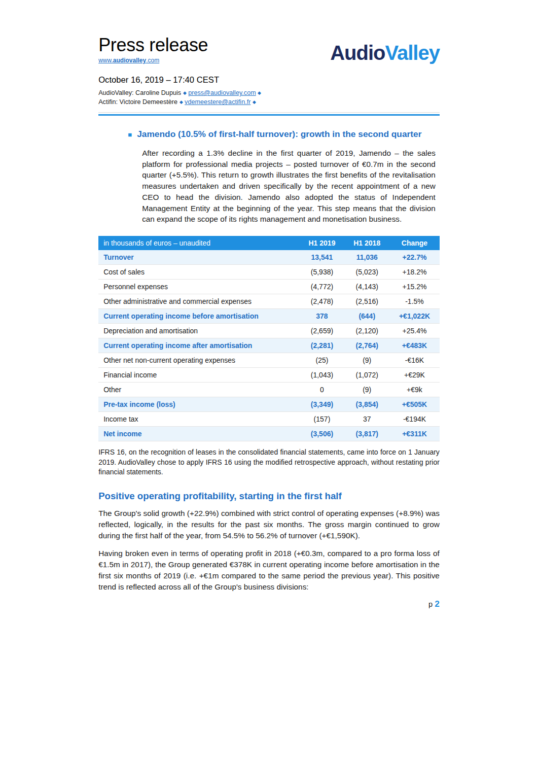Press release
www.audiovalley.com
October 16, 2019 – 17:40 CEST
AudioValley: Caroline Dupuis ◆ press@audiovalley.com ◆
Actifin: Victoire Demeestère ◆ vdemeestere@actifin.fr ◆
Audio Valley
■
Jamendo (10.5% of first-half turnover): growth in the second quarter
After recording a 1.3% decline in the first quarter of 2019, Jamendo – the sales platform for professional media projects – posted turnover of €0.7m in the second quarter (+5.5%). This return to growth illustrates the first benefits of the revitalisation measures undertaken and driven specifically by the recent appointment of a new CEO to head the division. Jamendo also adopted the status of Independent Management Entity at the beginning of the year. This step means that the division can expand the scope of its rights management and monetisation business.
| in thousands of euros – unaudited | H1 2019 | H1 2018 | Change |
| --- | --- | --- | --- |
| Turnover | 13,541 | 11,036 | +22.7% |
| Cost of sales | (5,938) | (5,023) | +18.2% |
| Personnel expenses | (4,772) | (4,143) | +15.2% |
| Other administrative and commercial expenses | (2,478) | (2,516) | -1.5% |
| Current operating income before amortisation | 378 | (644) | +€1,022K |
| Depreciation and amortisation | (2,659) | (2,120) | +25.4% |
| Current operating income after amortisation | (2,281) | (2,764) | +€483K |
| Other net non-current operating expenses | (25) | (9) | -€16K |
| Financial income | (1,043) | (1,072) | +€29K |
| Other | 0 | (9) | +€9k |
| Pre-tax income (loss) | (3,349) | (3,854) | +€505K |
| Income tax | (157) | 37 | -€194K |
| Net income | (3,506) | (3,817) | +€311K |
IFRS 16, on the recognition of leases in the consolidated financial statements, came into force on 1 January 2019. AudioValley chose to apply IFRS 16 using the modified retrospective approach, without restating prior financial statements.
Positive operating profitability, starting in the first half
The Group's solid growth (+22.9%) combined with strict control of operating expenses (+8.9%) was reflected, logically, in the results for the past six months. The gross margin continued to grow during the first half of the year, from 54.5% to 56.2% of turnover (+€1,590K).
Having broken even in terms of operating profit in 2018 (+€0.3m, compared to a pro forma loss of €1.5m in 2017), the Group generated €378K in current operating income before amortisation in the first six months of 2019 (i.e. +€1m compared to the same period the previous year). This positive trend is reflected across all of the Group's business divisions:
p 2